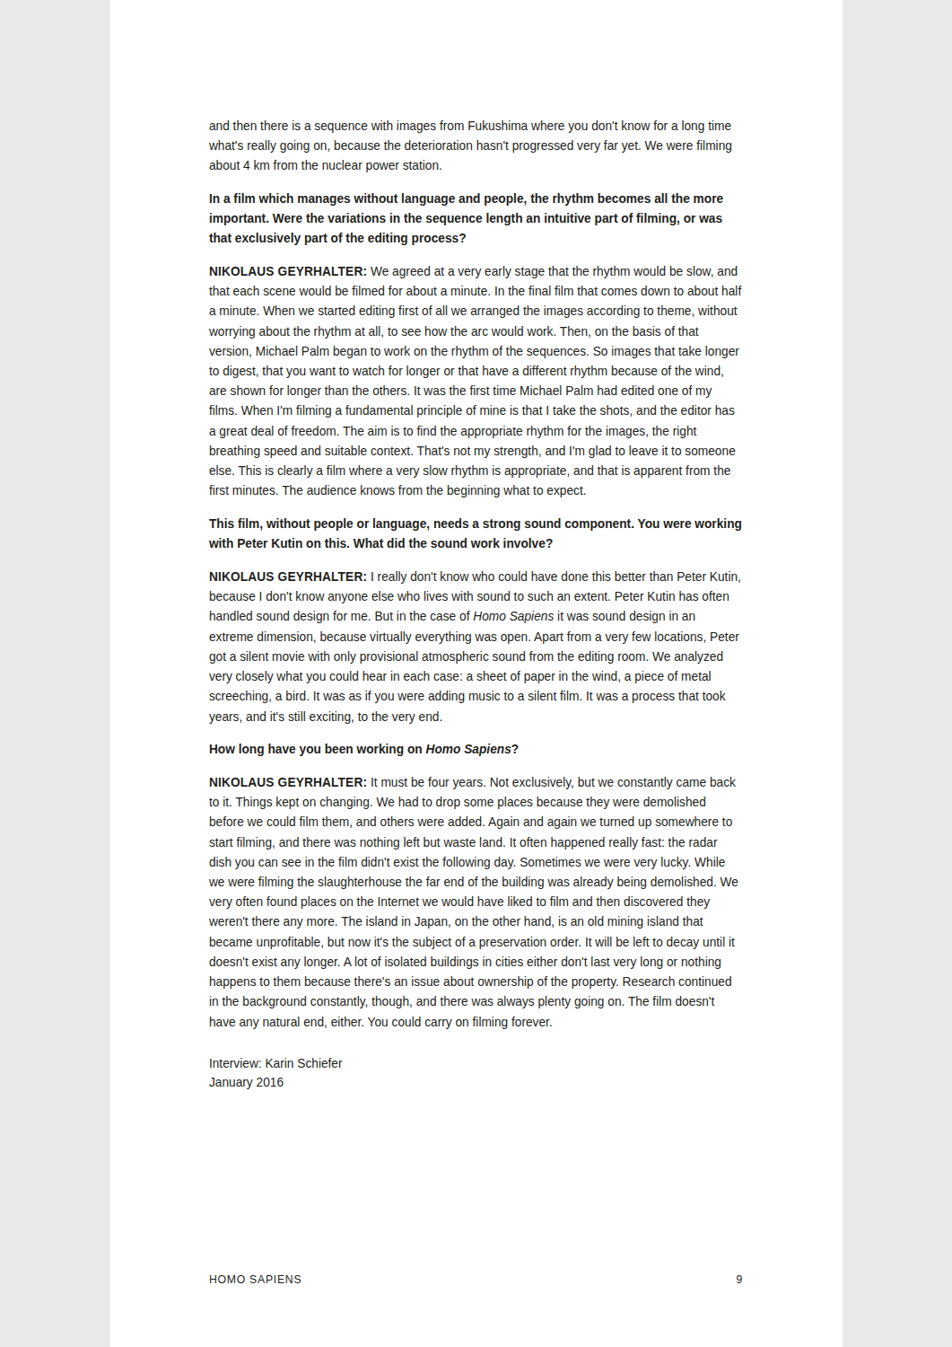and then there is a sequence with images from Fukushima where you don't know for a long time what's really going on, because the deterioration hasn't progressed very far yet. We were filming about 4 km from the nuclear power station.
In a film which manages without language and people, the rhythm becomes all the more important. Were the variations in the sequence length an intuitive part of filming, or was that exclusively part of the editing process?
NIKOLAUS GEYRHALTER: We agreed at a very early stage that the rhythm would be slow, and that each scene would be filmed for about a minute. In the final film that comes down to about half a minute. When we started editing first of all we arranged the images according to theme, without worrying about the rhythm at all, to see how the arc would work. Then, on the basis of that version, Michael Palm began to work on the rhythm of the sequences. So images that take longer to digest, that you want to watch for longer or that have a different rhythm because of the wind, are shown for longer than the others. It was the first time Michael Palm had edited one of my films. When I'm filming a fundamental principle of mine is that I take the shots, and the editor has a great deal of freedom. The aim is to find the appropriate rhythm for the images, the right breathing speed and suitable context. That's not my strength, and I'm glad to leave it to someone else. This is clearly a film where a very slow rhythm is appropriate, and that is apparent from the first minutes. The audience knows from the beginning what to expect.
This film, without people or language, needs a strong sound component. You were working with Peter Kutin on this. What did the sound work involve?
NIKOLAUS GEYRHALTER: I really don't know who could have done this better than Peter Kutin, because I don't know anyone else who lives with sound to such an extent. Peter Kutin has often handled sound design for me. But in the case of Homo Sapiens it was sound design in an extreme dimension, because virtually everything was open. Apart from a very few locations, Peter got a silent movie with only provisional atmospheric sound from the editing room. We analyzed very closely what you could hear in each case: a sheet of paper in the wind, a piece of metal screeching, a bird. It was as if you were adding music to a silent film. It was a process that took years, and it's still exciting, to the very end.
How long have you been working on Homo Sapiens?
NIKOLAUS GEYRHALTER: It must be four years. Not exclusively, but we constantly came back to it. Things kept on changing. We had to drop some places because they were demolished before we could film them, and others were added. Again and again we turned up somewhere to start filming, and there was nothing left but waste land. It often happened really fast: the radar dish you can see in the film didn't exist the following day. Sometimes we were very lucky. While we were filming the slaughterhouse the far end of the building was already being demolished. We very often found places on the Internet we would have liked to film and then discovered they weren't there any more. The island in Japan, on the other hand, is an old mining island that became unprofitable, but now it's the subject of a preservation order. It will be left to decay until it doesn't exist any longer. A lot of isolated buildings in cities either don't last very long or nothing happens to them because there's an issue about ownership of the property. Research continued in the background constantly, though, and there was always plenty going on. The film doesn't have any natural end, either. You could carry on filming forever.
Interview: Karin Schiefer
January 2016
Homo Sapiens 9